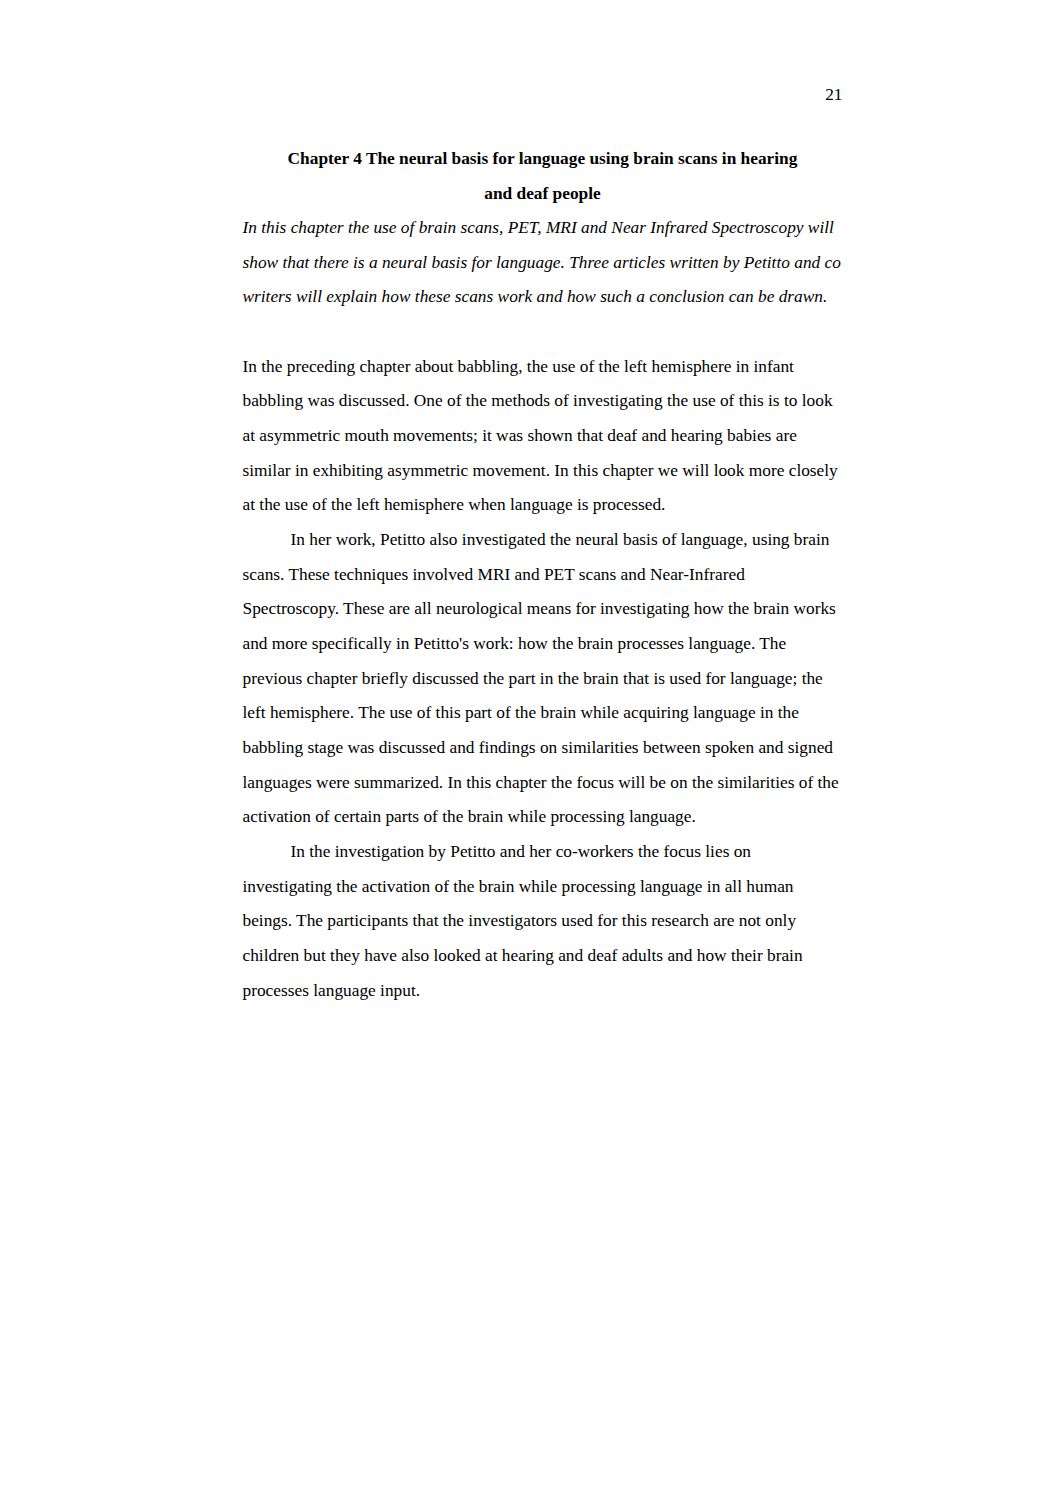21
Chapter 4 The neural basis for language using brain scans in hearing and deaf people
In this chapter the use of brain scans, PET, MRI and Near Infrared Spectroscopy will show that there is a neural basis for language. Three articles written by Petitto and co writers will explain how these scans work and how such a conclusion can be drawn.
In the preceding chapter about babbling, the use of the left hemisphere in infant babbling was discussed. One of the methods of investigating the use of this is to look at asymmetric mouth movements; it was shown that deaf and hearing babies are similar in exhibiting asymmetric movement. In this chapter we will look more closely at the use of the left hemisphere when language is processed.
In her work, Petitto also investigated the neural basis of language, using brain scans. These techniques involved MRI and PET scans and Near-Infrared Spectroscopy. These are all neurological means for investigating how the brain works and more specifically in Petitto's work: how the brain processes language. The previous chapter briefly discussed the part in the brain that is used for language; the left hemisphere. The use of this part of the brain while acquiring language in the babbling stage was discussed and findings on similarities between spoken and signed languages were summarized. In this chapter the focus will be on the similarities of the activation of certain parts of the brain while processing language.
In the investigation by Petitto and her co-workers the focus lies on investigating the activation of the brain while processing language in all human beings. The participants that the investigators used for this research are not only children but they have also looked at hearing and deaf adults and how their brain processes language input.